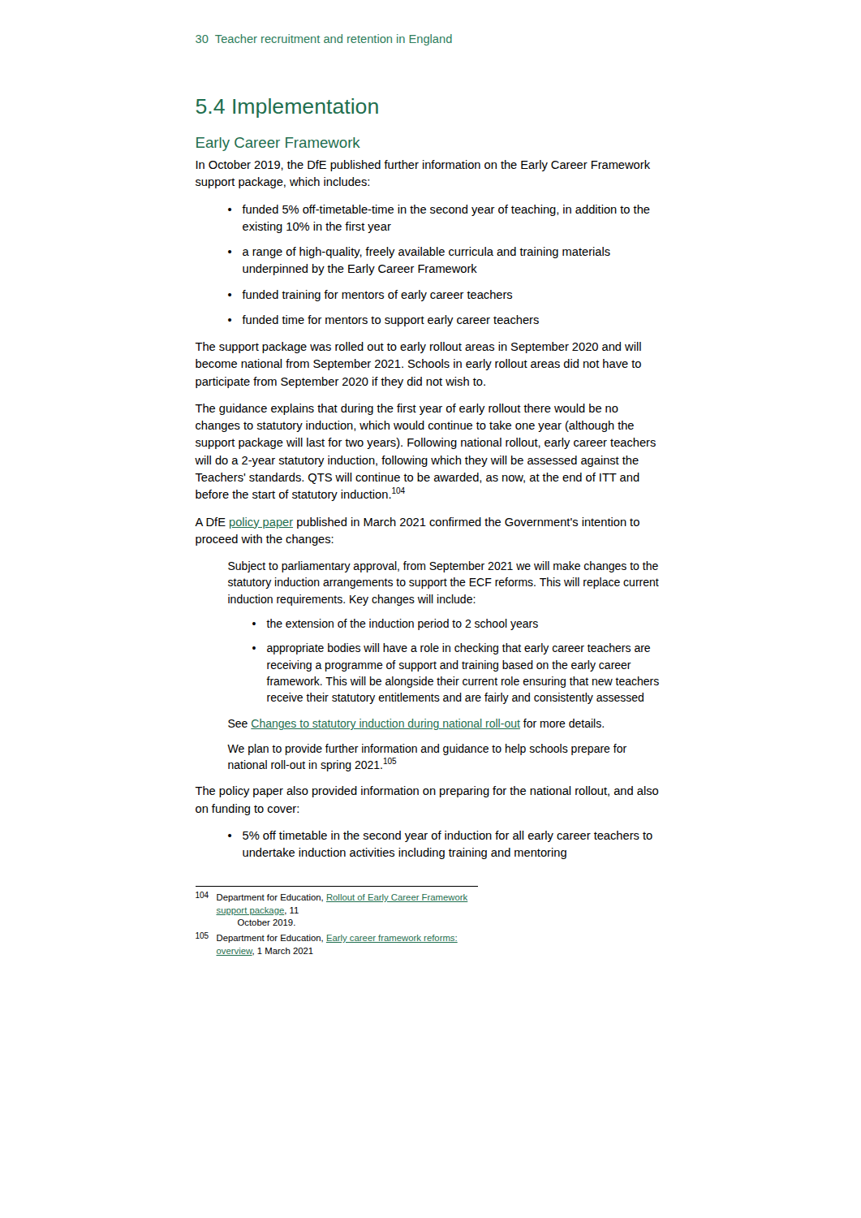30 Teacher recruitment and retention in England
5.4 Implementation
Early Career Framework
In October 2019, the DfE published further information on the Early Career Framework support package, which includes:
funded 5% off-timetable-time in the second year of teaching, in addition to the existing 10% in the first year
a range of high-quality, freely available curricula and training materials underpinned by the Early Career Framework
funded training for mentors of early career teachers
funded time for mentors to support early career teachers
The support package was rolled out to early rollout areas in September 2020 and will become national from September 2021. Schools in early rollout areas did not have to participate from September 2020 if they did not wish to.
The guidance explains that during the first year of early rollout there would be no changes to statutory induction, which would continue to take one year (although the support package will last for two years). Following national rollout, early career teachers will do a 2-year statutory induction, following which they will be assessed against the Teachers' standards. QTS will continue to be awarded, as now, at the end of ITT and before the start of statutory induction.104
A DfE policy paper published in March 2021 confirmed the Government's intention to proceed with the changes:
Subject to parliamentary approval, from September 2021 we will make changes to the statutory induction arrangements to support the ECF reforms. This will replace current induction requirements. Key changes will include:
the extension of the induction period to 2 school years
appropriate bodies will have a role in checking that early career teachers are receiving a programme of support and training based on the early career framework. This will be alongside their current role ensuring that new teachers receive their statutory entitlements and are fairly and consistently assessed
See Changes to statutory induction during national roll-out for more details.
We plan to provide further information and guidance to help schools prepare for national roll-out in spring 2021.105
The policy paper also provided information on preparing for the national rollout, and also on funding to cover:
5% off timetable in the second year of induction for all early career teachers to undertake induction activities including training and mentoring
Department for Education, Rollout of Early Career Framework support package, 11 October 2019.
Department for Education, Early career framework reforms: overview, 1 March 2021